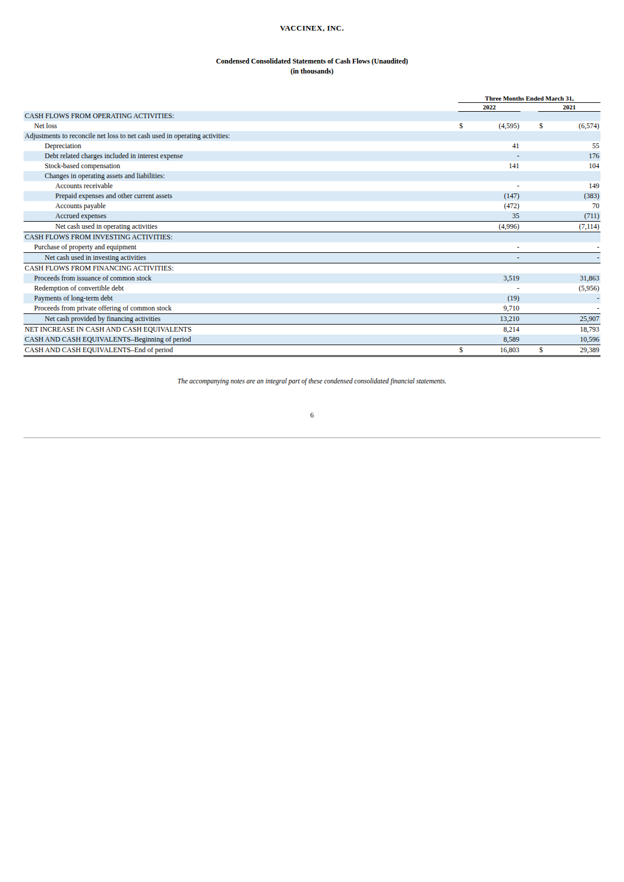VACCINEX, INC.
Condensed Consolidated Statements of Cash Flows (Unaudited)
(in thousands)
| | | Three Months Ended March 31, |
| | | 2022 | | 2021 |
| CASH FLOWS FROM OPERATING ACTIVITIES: | | | | | | |
| Net loss | | $ | (4,595) | | $ | (6,574) |
| Adjustments to reconcile net loss to net cash used in operating activities: | | | | | | |
| Depreciation | | | 41 | | | 55 |
| Debt related charges included in interest expense | | | - | | | 176 |
| Stock-based compensation | | | 141 | | | 104 |
| Changes in operating assets and liabilities: | | | | | | |
| Accounts receivable | | | - | | | 149 |
| Prepaid expenses and other current assets | | | (147) | | | (383) |
| Accounts payable | | | (472) | | | 70 |
| Accrued expenses | | | 35 | | | (711) |
| Net cash used in operating activities | | | (4,996) | | | (7,114) |
| CASH FLOWS FROM INVESTING ACTIVITIES: | | | | | | |
| Purchase of property and equipment | | | - | | | - |
| Net cash used in investing activities | | | - | | | - |
| CASH FLOWS FROM FINANCING ACTIVITIES: | | | | | | |
| Proceeds from issuance of common stock | | | 3,519 | | | 31,863 |
| Redemption of convertible debt | | | - | | | (5,956) |
| Payments of long-term debt | | | (19) | | | - |
| Proceeds from private offering of common stock | | | 9,710 | | | - |
| Net cash provided by financing activities | | | 13,210 | | | 25,907 |
| NET INCREASE IN CASH AND CASH EQUIVALENTS | | | 8,214 | | | 18,793 |
| CASH AND CASH EQUIVALENTS–Beginning of period | | | 8,589 | | | 10,596 |
| CASH AND CASH EQUIVALENTS–End of period | | $ | 16,803 | | $ | 29,389 |
The accompanying notes are an integral part of these condensed consolidated financial statements.
6